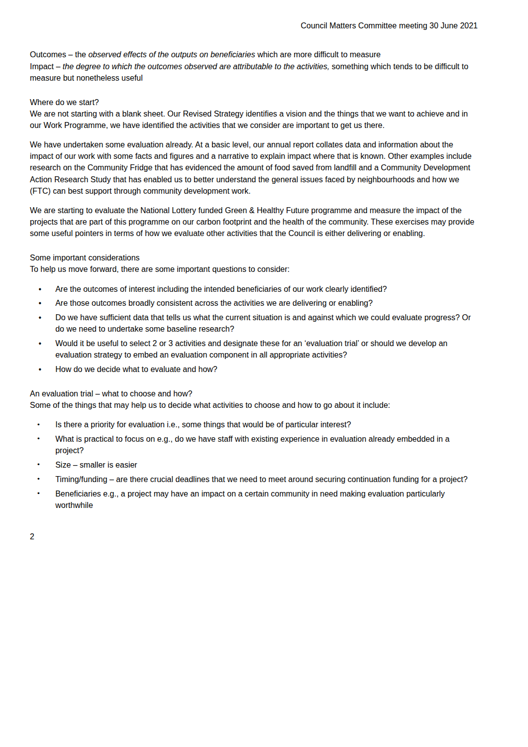Council Matters Committee meeting 30 June 2021
Outcomes – the observed effects of the outputs on beneficiaries which are more difficult to measure
Impact – the degree to which the outcomes observed are attributable to the activities, something which tends to be difficult to measure but nonetheless useful
Where do we start?
We are not starting with a blank sheet. Our Revised Strategy identifies a vision and the things that we want to achieve and in our Work Programme, we have identified the activities that we consider are important to get us there.
We have undertaken some evaluation already. At a basic level, our annual report collates data and information about the impact of our work with some facts and figures and a narrative to explain impact where that is known. Other examples include research on the Community Fridge that has evidenced the amount of food saved from landfill and a Community Development Action Research Study that has enabled us to better understand the general issues faced by neighbourhoods and how we (FTC) can best support through community development work.
We are starting to evaluate the National Lottery funded Green & Healthy Future programme and measure the impact of the projects that are part of this programme on our carbon footprint and the health of the community. These exercises may provide some useful pointers in terms of how we evaluate other activities that the Council is either delivering or enabling.
Some important considerations
To help us move forward, there are some important questions to consider:
Are the outcomes of interest including the intended beneficiaries of our work clearly identified?
Are those outcomes broadly consistent across the activities we are delivering or enabling?
Do we have sufficient data that tells us what the current situation is and against which we could evaluate progress? Or do we need to undertake some baseline research?
Would it be useful to select 2 or 3 activities and designate these for an ‘evaluation trial’ or should we develop an evaluation strategy to embed an evaluation component in all appropriate activities?
How do we decide what to evaluate and how?
An evaluation trial – what to choose and how?
Some of the things that may help us to decide what activities to choose and how to go about it include:
Is there a priority for evaluation i.e., some things that would be of particular interest?
What is practical to focus on e.g., do we have staff with existing experience in evaluation already embedded in a project?
Size – smaller is easier
Timing/funding – are there crucial deadlines that we need to meet around securing continuation funding for a project?
Beneficiaries e.g., a project may have an impact on a certain community in need making evaluation particularly worthwhile
2